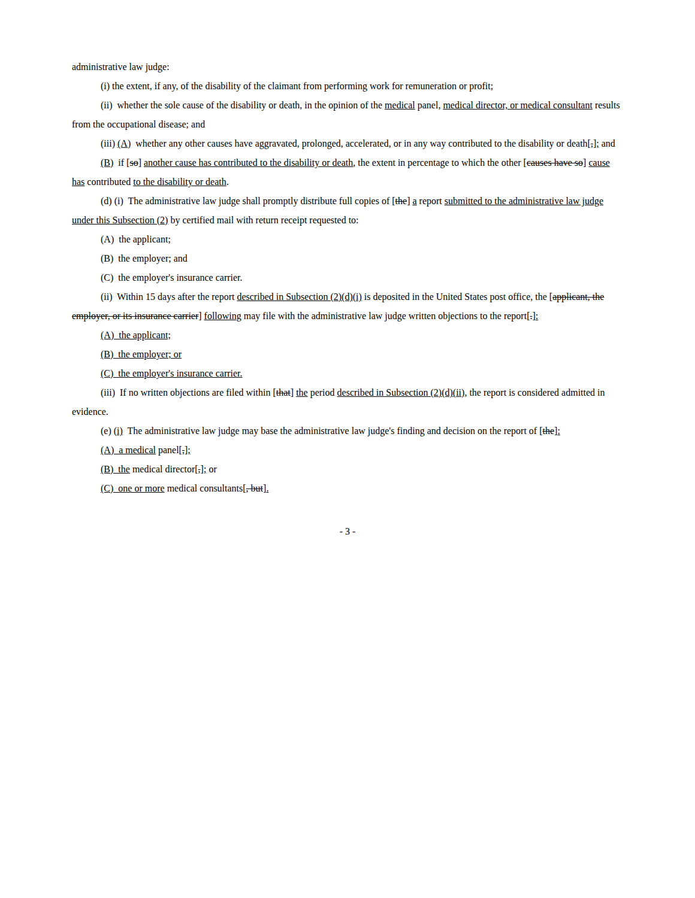administrative law judge:
(i) the extent, if any, of the disability of the claimant from performing work for remuneration or profit;
(ii) whether the sole cause of the disability or death, in the opinion of the medical panel, medical director, or medical consultant results from the occupational disease; and
(iii) (A) whether any other causes have aggravated, prolonged, accelerated, or in any way contributed to the disability or death[,]; and
(B) if [so] another cause has contributed to the disability or death, the extent in percentage to which the other [causes have so] cause has contributed to the disability or death.
(d) (i) The administrative law judge shall promptly distribute full copies of [the] a report submitted to the administrative law judge under this Subsection (2) by certified mail with return receipt requested to:
(A) the applicant;
(B) the employer; and
(C) the employer's insurance carrier.
(ii) Within 15 days after the report described in Subsection (2)(d)(i) is deposited in the United States post office, the [applicant, the employer, or its insurance carrier] following may file with the administrative law judge written objections to the report[.]:
(A) the applicant;
(B) the employer; or
(C) the employer's insurance carrier.
(iii) If no written objections are filed within [that] the period described in Subsection (2)(d)(ii), the report is considered admitted in evidence.
(e) (i) The administrative law judge may base the administrative law judge's finding and decision on the report of [the]:
(A) a medical panel[,];
(B) the medical director[,]; or
(C) one or more medical consultants[, but].
- 3 -